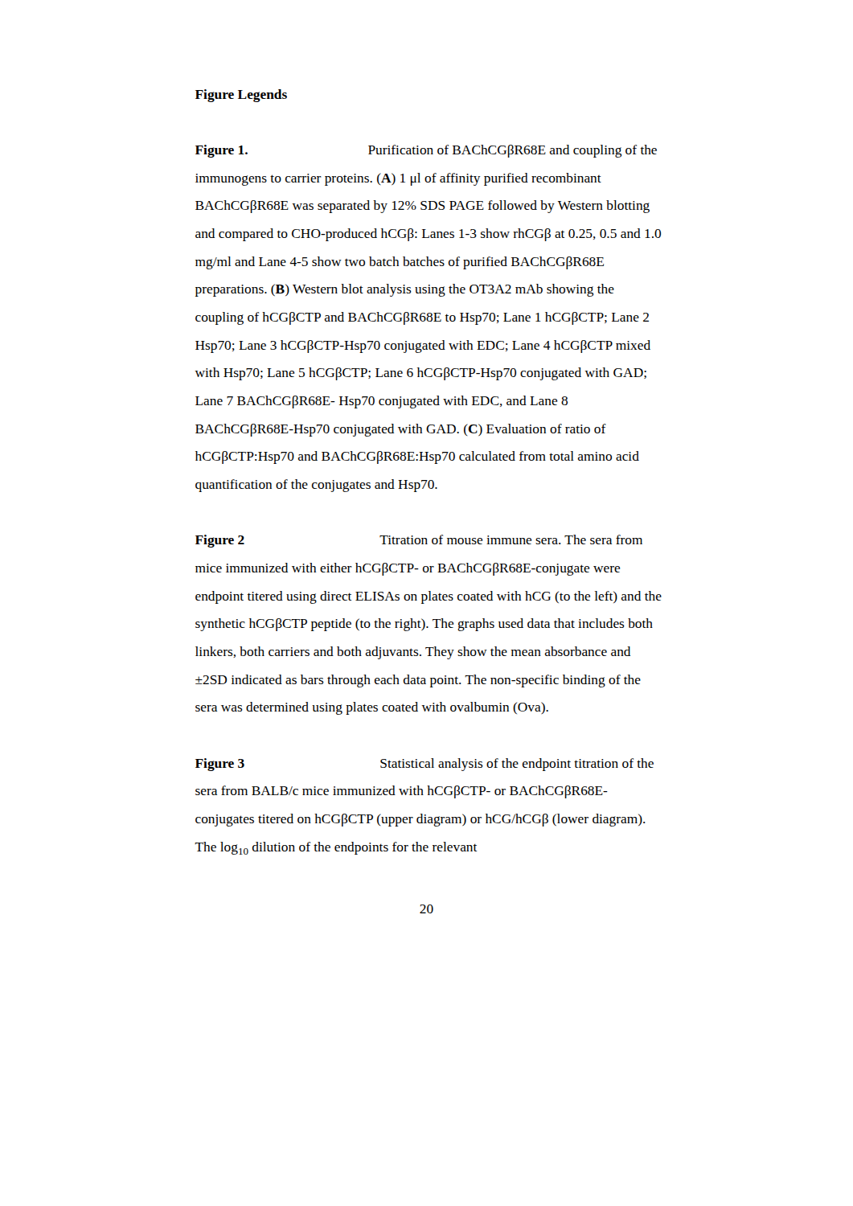Figure Legends
Figure 1. Purification of BAChCGβR68E and coupling of the immunogens to carrier proteins. (A) 1 μl of affinity purified recombinant BAChCGβR68E was separated by 12% SDS PAGE followed by Western blotting and compared to CHO-produced hCGβ: Lanes 1-3 show rhCGβ at 0.25, 0.5 and 1.0 mg/ml and Lane 4-5 show two batch batches of purified BAChCGβR68E preparations. (B) Western blot analysis using the OT3A2 mAb showing the coupling of hCGβCTP and BAChCGβR68E to Hsp70; Lane 1 hCGβCTP; Lane 2 Hsp70; Lane 3 hCGβCTP-Hsp70 conjugated with EDC; Lane 4 hCGβCTP mixed with Hsp70; Lane 5 hCGβCTP; Lane 6 hCGβCTP-Hsp70 conjugated with GAD; Lane 7 BAChCGβR68E- Hsp70 conjugated with EDC, and Lane 8 BAChCGβR68E-Hsp70 conjugated with GAD. (C) Evaluation of ratio of hCGβCTP:Hsp70 and BAChCGβR68E:Hsp70 calculated from total amino acid quantification of the conjugates and Hsp70.
Figure 2 Titration of mouse immune sera. The sera from mice immunized with either hCGβCTP- or BAChCGβR68E-conjugate were endpoint titered using direct ELISAs on plates coated with hCG (to the left) and the synthetic hCGβCTP peptide (to the right). The graphs used data that includes both linkers, both carriers and both adjuvants. They show the mean absorbance and ±2SD indicated as bars through each data point. The non-specific binding of the sera was determined using plates coated with ovalbumin (Ova).
Figure 3 Statistical analysis of the endpoint titration of the sera from BALB/c mice immunized with hCGβCTP- or BAChCGβR68E-conjugates titered on hCGβCTP (upper diagram) or hCG/hCGβ (lower diagram). The log10 dilution of the endpoints for the relevant
20